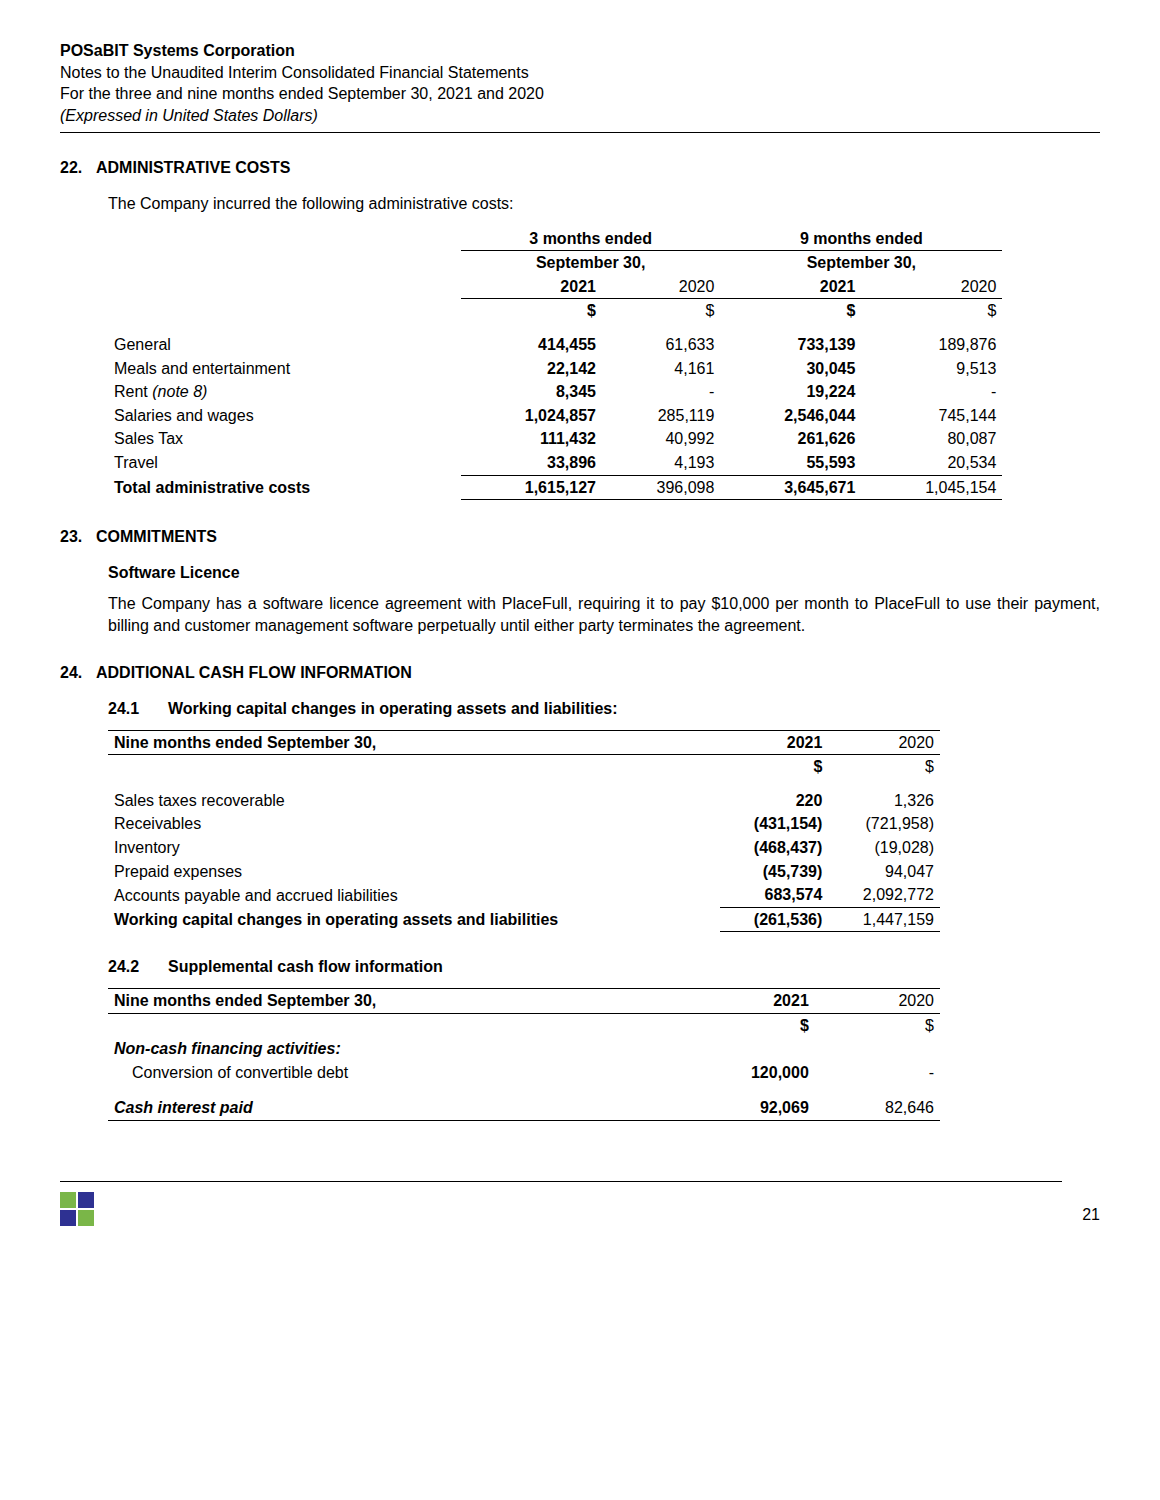POSaBIT Systems Corporation
Notes to the Unaudited Interim Consolidated Financial Statements
For the three and nine months ended September 30, 2021 and 2020
(Expressed in United States Dollars)
22. ADMINISTRATIVE COSTS
The Company incurred the following administrative costs:
| | 3 months ended | 9 months ended |
| | September 30, | September 30, |
| | 2021 | 2020 | 2021 | 2020 |
| | $ | $ | $ | $ |
| General | 414,455 | 61,633 | 733,139 | 189,876 |
| Meals and entertainment | 22,142 | 4,161 | 30,045 | 9,513 |
| Rent (note 8) | 8,345 | - | 19,224 | - |
| Salaries and wages | 1,024,857 | 285,119 | 2,546,044 | 745,144 |
| Sales Tax | 111,432 | 40,992 | 261,626 | 80,087 |
| Travel | 33,896 | 4,193 | 55,593 | 20,534 |
| Total administrative costs | 1,615,127 | 396,098 | 3,645,671 | 1,045,154 |
23. COMMITMENTS
Software Licence
The Company has a software licence agreement with PlaceFull, requiring it to pay $10,000 per month to PlaceFull to use their payment, billing and customer management software perpetually until either party terminates the agreement.
24. ADDITIONAL CASH FLOW INFORMATION
24.1 Working capital changes in operating assets and liabilities:
| Nine months ended September 30, | 2021 | 2020 |
| | $ | $ |
| Sales taxes recoverable | 220 | 1,326 |
| Receivables | (431,154) | (721,958) |
| Inventory | (468,437) | (19,028) |
| Prepaid expenses | (45,739) | 94,047 |
| Accounts payable and accrued liabilities | 683,574 | 2,092,772 |
| Working capital changes in operating assets and liabilities | (261,536) | 1,447,159 |
24.2 Supplemental cash flow information
| Nine months ended September 30, | 2021 | 2020 |
| | $ | $ |
| Non-cash financing activities: | | |
| Conversion of convertible debt | 120,000 | - |
| Cash interest paid | 92,069 | 82,646 |
21